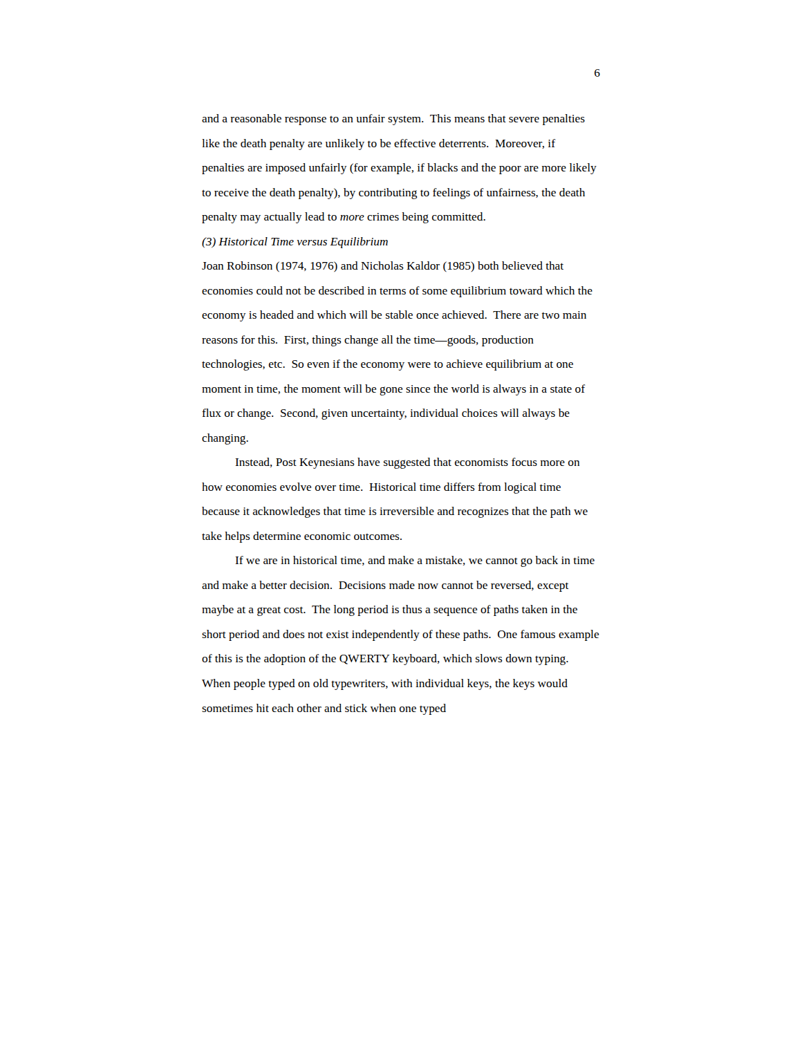6
and a reasonable response to an unfair system. This means that severe penalties like the death penalty are unlikely to be effective deterrents. Moreover, if penalties are imposed unfairly (for example, if blacks and the poor are more likely to receive the death penalty), by contributing to feelings of unfairness, the death penalty may actually lead to more crimes being committed.
(3) Historical Time versus Equilibrium
Joan Robinson (1974, 1976) and Nicholas Kaldor (1985) both believed that economies could not be described in terms of some equilibrium toward which the economy is headed and which will be stable once achieved. There are two main reasons for this. First, things change all the time—goods, production technologies, etc. So even if the economy were to achieve equilibrium at one moment in time, the moment will be gone since the world is always in a state of flux or change. Second, given uncertainty, individual choices will always be changing.
Instead, Post Keynesians have suggested that economists focus more on how economies evolve over time. Historical time differs from logical time because it acknowledges that time is irreversible and recognizes that the path we take helps determine economic outcomes.
If we are in historical time, and make a mistake, we cannot go back in time and make a better decision. Decisions made now cannot be reversed, except maybe at a great cost. The long period is thus a sequence of paths taken in the short period and does not exist independently of these paths. One famous example of this is the adoption of the QWERTY keyboard, which slows down typing. When people typed on old typewriters, with individual keys, the keys would sometimes hit each other and stick when one typed